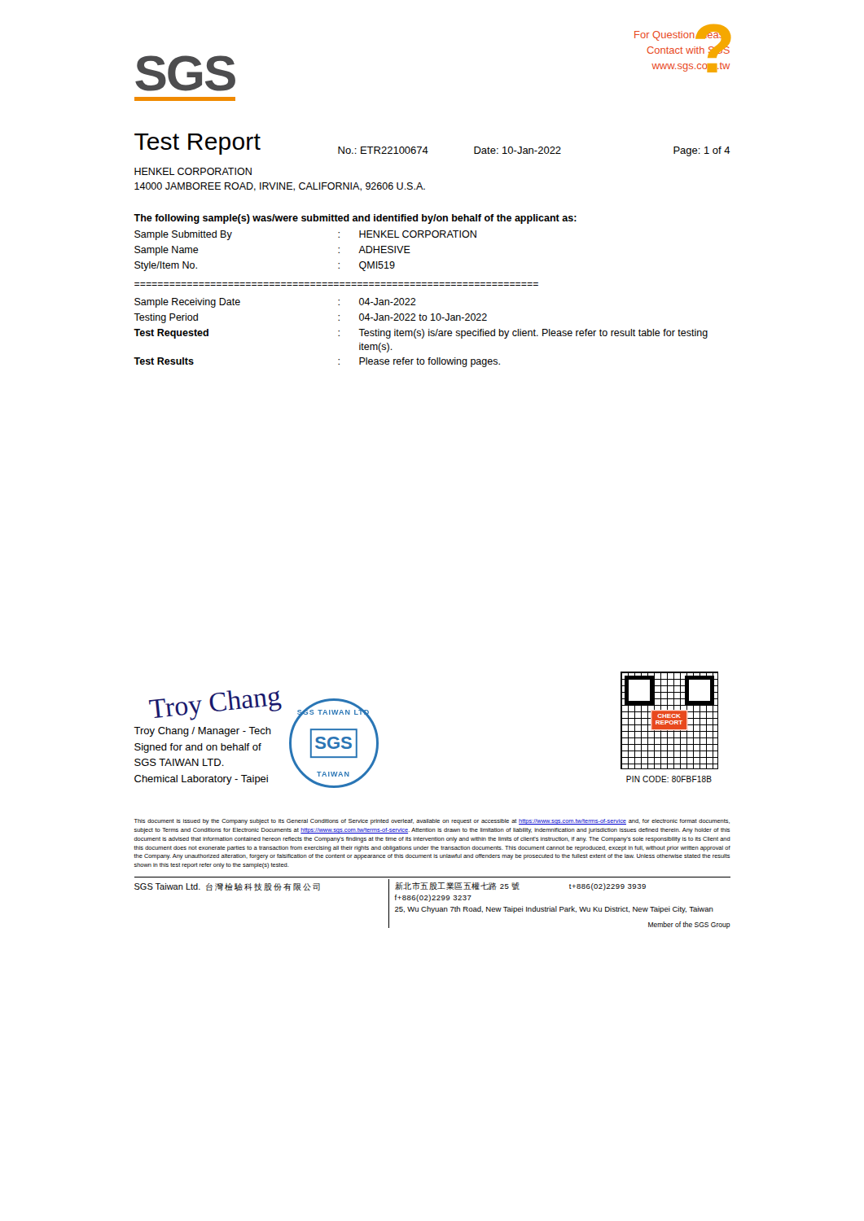SGS
? For Question Please
Contact with SGS
www.sgs.com.tw
Test Report
No.: ETR22100674 Date: 10-Jan-2022
Page: 1 of 4
HENKEL CORPORATION
14000 JAMBOREE ROAD, IRVINE, CALIFORNIA, 92606 U.S.A.
The following sample(s) was/were submitted and identified by/on behalf of the applicant as:
| Sample Submitted By | : | HENKEL CORPORATION |
| Sample Name | : | ADHESIVE |
| Style/Item No. | : | QMI519 |
=====================================================================
| Sample Receiving Date | : | 04-Jan-2022 |
| Testing Period | : | 04-Jan-2022 to 10-Jan-2022 |
| Test Requested | : | Testing item(s) is/are specified by client. Please refer to result table for testing item(s). |
| Test Results | : | Please refer to following pages. |
Troy Chang
SGS TAIWAN LTD
SGS
TAIWAN
Troy Chang / Manager - Tech
Signed for and on behalf of
SGS TAIWAN LTD.
Chemical Laboratory - Taipei
CHECK
REPORT
PIN CODE: 80FBF18B
This document is issued by the Company subject to its General Conditions of Service printed overleaf, available on request or accessible at https://www.sgs.com.tw/terms-of-service and, for electronic format documents, subject to Terms and Conditions for Electronic Documents at https://www.sgs.com.tw/terms-of-service. Attention is drawn to the limitation of liability, indemnification and jurisdiction issues defined therein. Any holder of this document is advised that information contained hereon reflects the Company's findings at the time of its intervention only and within the limits of client's instruction, if any. The Company's sole responsibility is to its Client and this document does not exonerate parties to a transaction from exercising all their rights and obligations under the transaction documents. This document cannot be reproduced, except in full, without prior written approval of the Company. Any unauthorized alteration, forgery or falsification of the content or appearance of this document is unlawful and offenders may be prosecuted to the fullest extent of the law. Unless otherwise stated the results shown in this test report refer only to the sample(s) tested.
SGS Taiwan Ltd. 台灣檢驗科技股份有限公司
新北市五股工業區五權七路 25 號 t+886(02)2299 3939 f+886(02)2299 3237
25, Wu Chyuan 7th Road, New Taipei Industrial Park, Wu Ku District, New Taipei City, Taiwan
Member of the SGS Group